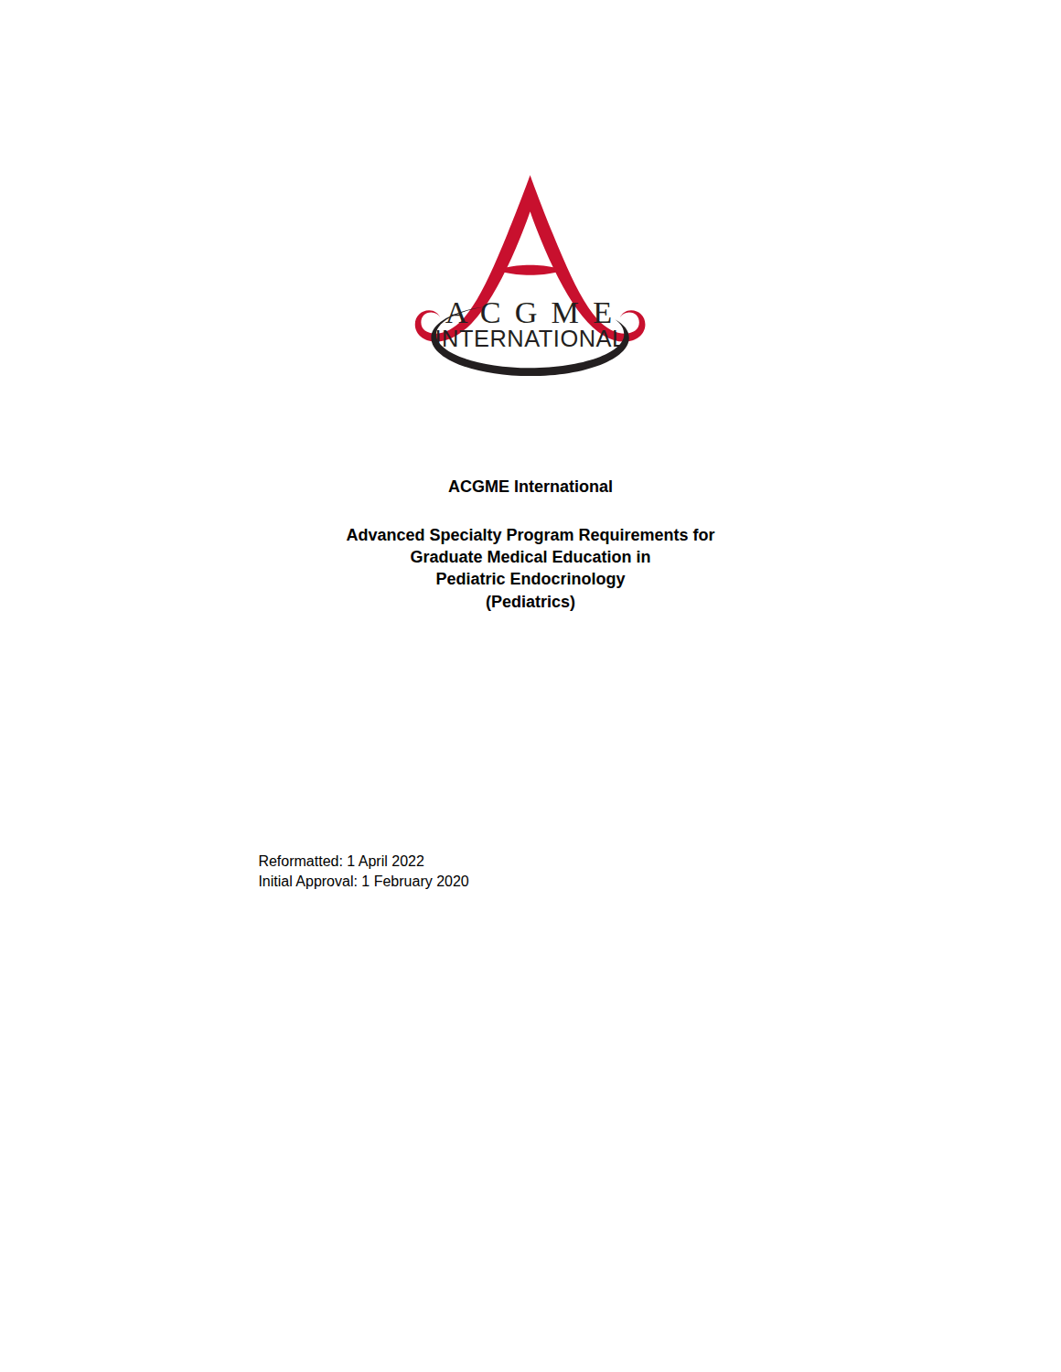ACGME International logo A C G M E INTERNATIONAL
ACGME International
Advanced Specialty Program Requirements for
Graduate Medical Education in
Pediatric Endocrinology
(Pediatrics)
Reformatted: 1 April 2022
Initial Approval: 1 February 2020